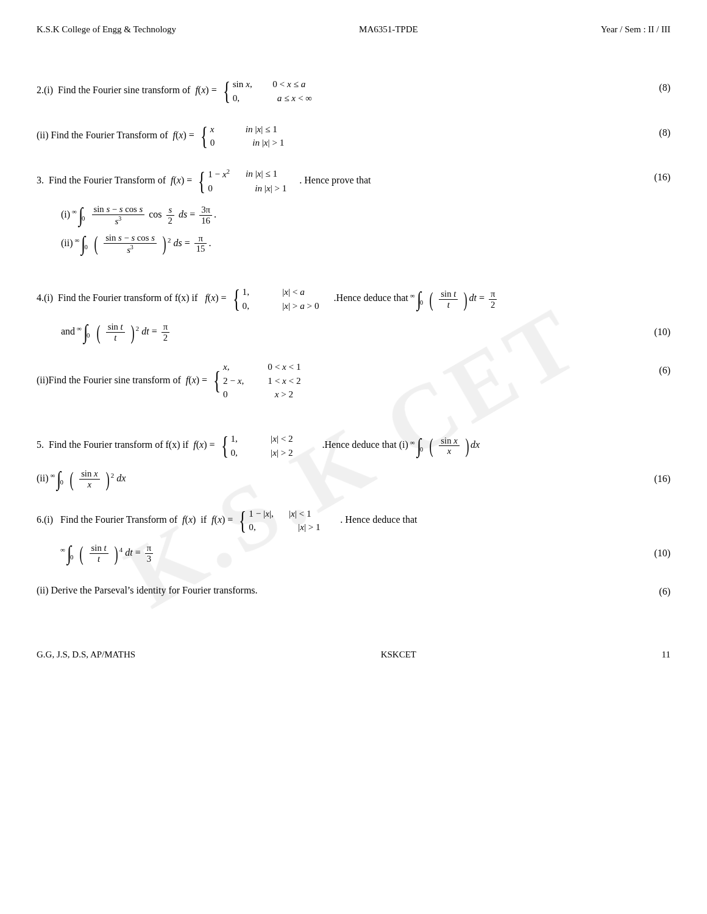K.S.K CET
K.S.K College of Engg & Technology
MA6351-TPDE
Year / Sem : II / III
2.(i) Find the Fourier sine transform of f(x) = { sin x, 0 < x ≤ a 0, a ≤ x < ∞
(8)
(ii) Find the Fourier Transform of f(x) = { xin |x| ≤ 1 0 in |x| > 1
(8)
3. Find the Fourier Transform of f(x) = { 1 − x2 in |x| ≤ 1 0 in |x| > 1 . Hence prove that
(16)
(i) ∞ ∫ 0 sin s − s cos s s3 cos s 2 ds = 3π 16 .
(ii) ∞ ∫ 0 ( sin s − s cos s s3 )2 ds = π 15 .
4.(i) Find the Fourier transform of f(x) if f(x) = { 1, |x| < a 0, |x| > a > 0 .Hence deduce that ∞ ∫ 0 ( sin t t ) dt = π 2
and ∞ ∫ 0 ( sin t t )2 dt = π 2
(10)
(ii)Find the Fourier sine transform of f(x) = { x, 0 < x < 1 2 − x, 1 < x < 2 0 x > 2
(6)
5. Find the Fourier transform of f(x) if f(x) = { 1, |x| < 2 0, |x| > 2 .Hence deduce that (i) ∞ ∫ 0 ( sin x x ) dx
(ii) ∞ ∫ 0 ( sin x x )2 dx
(16)
6.(i) Find the Fourier Transform of f(x) if f(x) = { 1 − |x|, |x| < 1 0, |x| > 1 . Hence deduce that
∞ ∫ 0 ( sin t t )4 dt = π 3
(10)
(ii) Derive the Parseval’s identity for Fourier transforms.
(6)
G.G, J.S, D.S, AP/MATHS
KSKCET
11